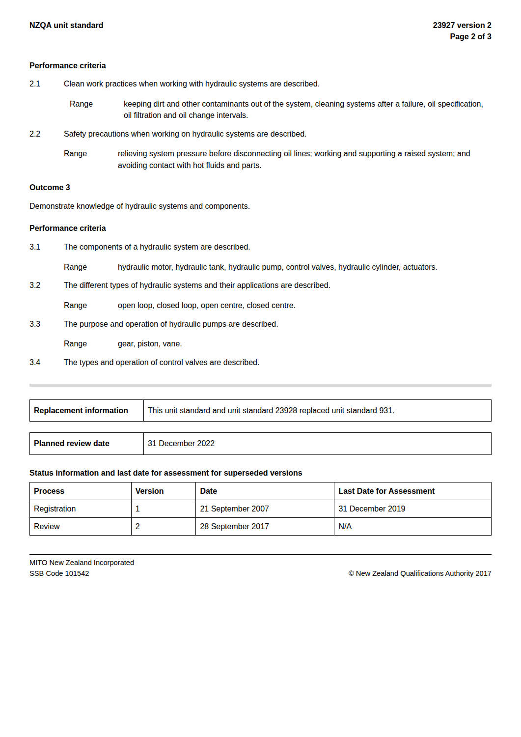NZQA unit standard
23927 version 2
Page 2 of 3
Performance criteria
2.1
Clean work practices when working with hydraulic systems are described.
Range
keeping dirt and other contaminants out of the system, cleaning systems after a failure, oil specification, oil filtration and oil change intervals.
2.2
Safety precautions when working on hydraulic systems are described.
Range
relieving system pressure before disconnecting oil lines; working and supporting a raised system; and avoiding contact with hot fluids and parts.
Outcome 3
Demonstrate knowledge of hydraulic systems and components.
Performance criteria
3.1
The components of a hydraulic system are described.
Range
hydraulic motor, hydraulic tank, hydraulic pump, control valves, hydraulic cylinder, actuators.
3.2
The different types of hydraulic systems and their applications are described.
Range
open loop, closed loop, open centre, closed centre.
3.3
The purpose and operation of hydraulic pumps are described.
Range
gear, piston, vane.
3.4
The types and operation of control valves are described.
| Replacement information | This unit standard and unit standard 23928 replaced unit standard 931. |
| Planned review date | 31 December 2022 |
Status information and last date for assessment for superseded versions
| Process | Version | Date | Last Date for Assessment |
| --- | --- | --- | --- |
| Registration | 1 | 21 September 2007 | 31 December 2019 |
| Review | 2 | 28 September 2017 | N/A |
MITO New Zealand Incorporated
SSB Code 101542
© New Zealand Qualifications Authority 2017